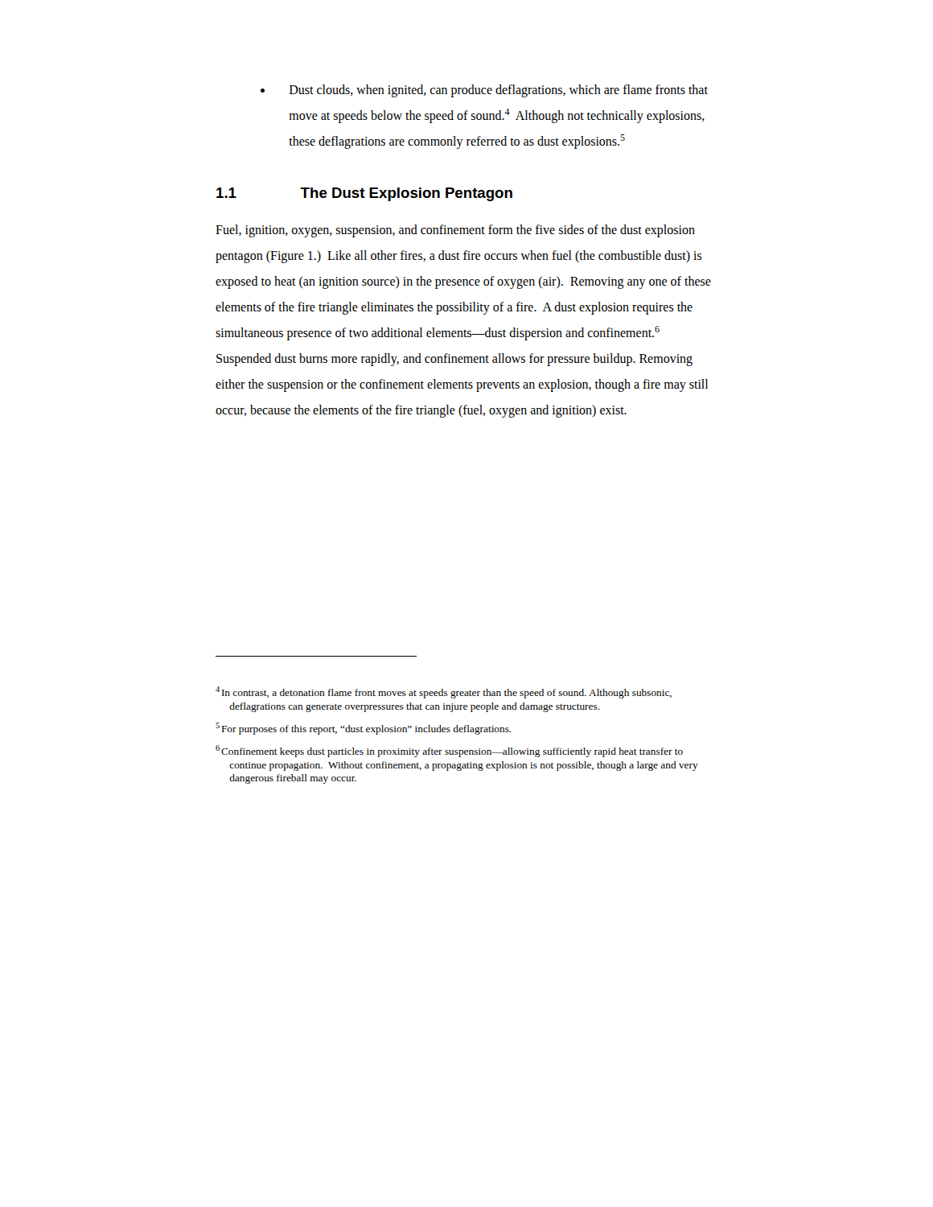Dust clouds, when ignited, can produce deflagrations, which are flame fronts that move at speeds below the speed of sound.4 Although not technically explosions, these deflagrations are commonly referred to as dust explosions.5
1.1 The Dust Explosion Pentagon
Fuel, ignition, oxygen, suspension, and confinement form the five sides of the dust explosion pentagon (Figure 1.) Like all other fires, a dust fire occurs when fuel (the combustible dust) is exposed to heat (an ignition source) in the presence of oxygen (air). Removing any one of these elements of the fire triangle eliminates the possibility of a fire. A dust explosion requires the simultaneous presence of two additional elements—dust dispersion and confinement.6 Suspended dust burns more rapidly, and confinement allows for pressure buildup. Removing either the suspension or the confinement elements prevents an explosion, though a fire may still occur, because the elements of the fire triangle (fuel, oxygen and ignition) exist.
4 In contrast, a detonation flame front moves at speeds greater than the speed of sound. Although subsonic, deflagrations can generate overpressures that can injure people and damage structures.
5 For purposes of this report, “dust explosion” includes deflagrations.
6 Confinement keeps dust particles in proximity after suspension—allowing sufficiently rapid heat transfer to continue propagation. Without confinement, a propagating explosion is not possible, though a large and very dangerous fireball may occur.